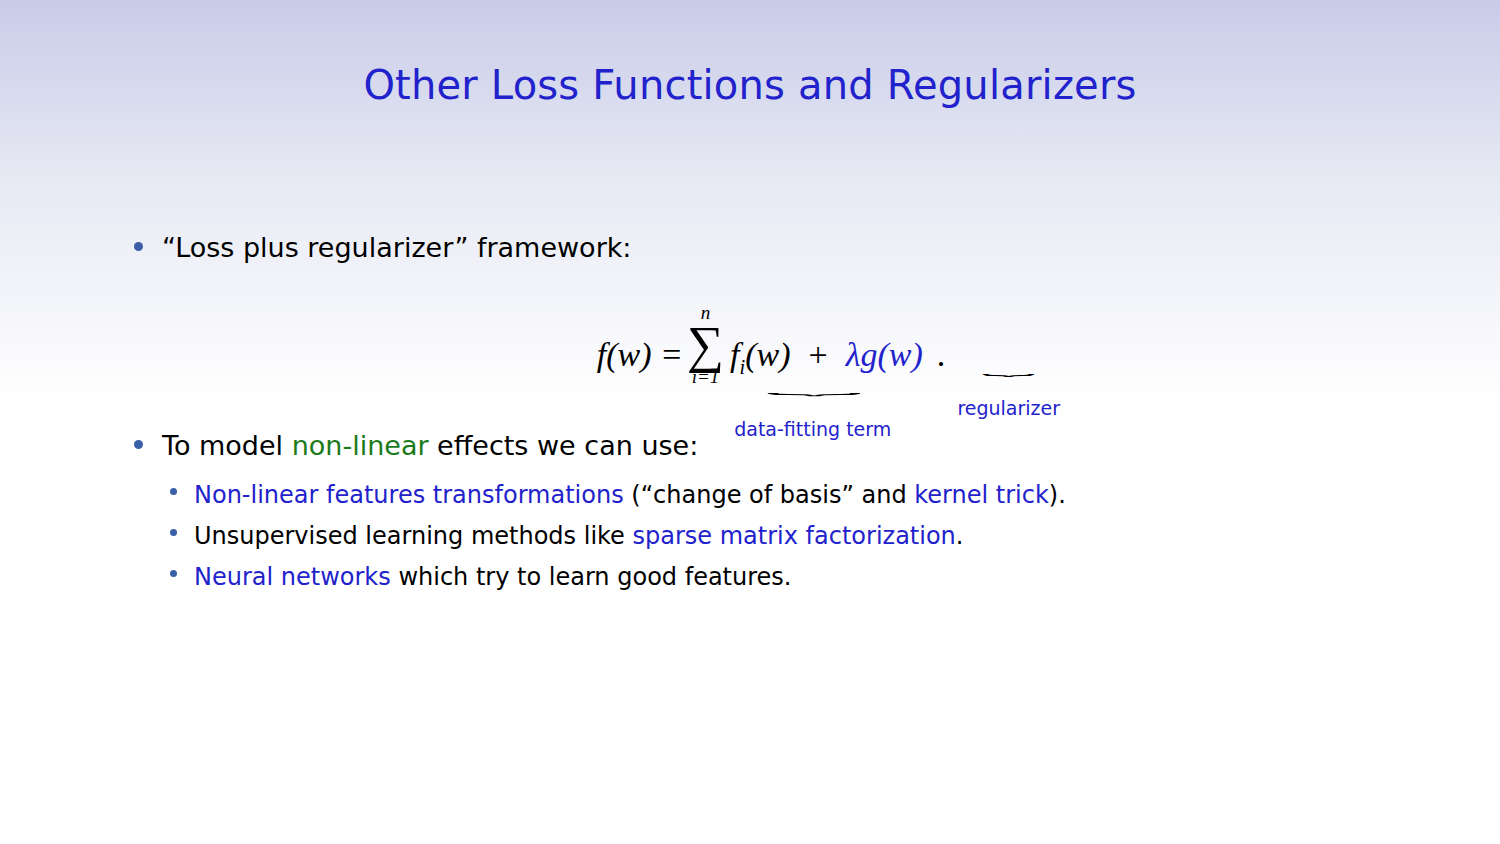Other Loss Functions and Regularizers
“Loss plus regularizer” framework:
f(w) = n ∑ i=1 fi(w) + λg(w) . ⏟ data-fitting term ⏟ regularizer
To model non-linear effects we can use:
Non-linear features transformations (“change of basis” and kernel trick).
Unsupervised learning methods like sparse matrix factorization.
Neural networks which try to learn good features.